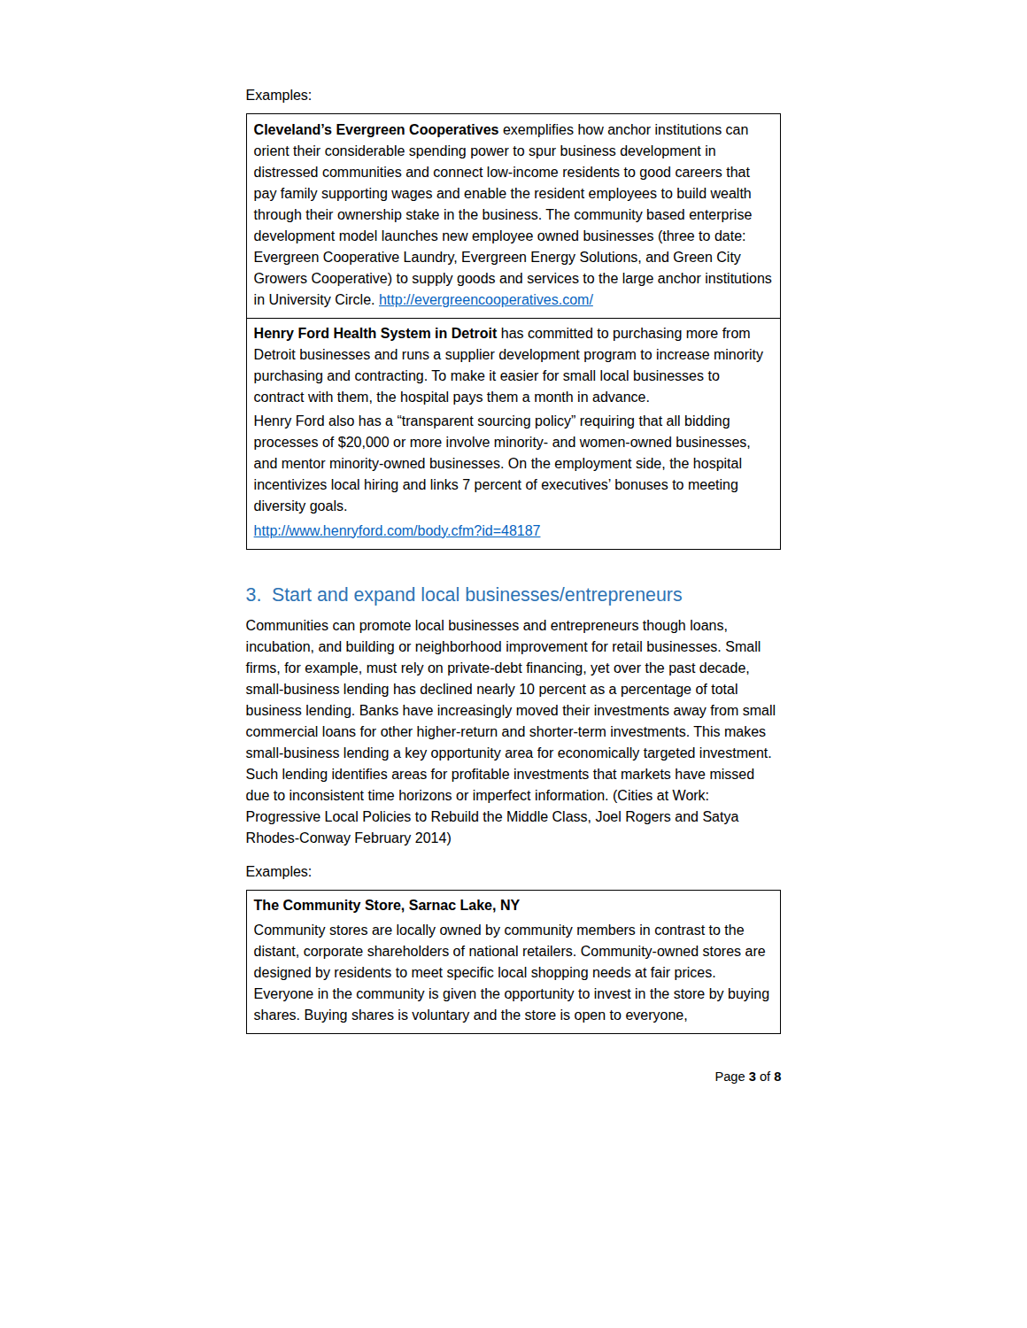Examples:
Cleveland’s Evergreen Cooperatives exemplifies how anchor institutions can orient their considerable spending power to spur business development in distressed communities and connect low-income residents to good careers that pay family supporting wages and enable the resident employees to build wealth through their ownership stake in the business. The community based enterprise development model launches new employee owned businesses (three to date: Evergreen Cooperative Laundry, Evergreen Energy Solutions, and Green City Growers Cooperative) to supply goods and services to the large anchor institutions in University Circle. http://evergreencooperatives.com/
Henry Ford Health System in Detroit has committed to purchasing more from Detroit businesses and runs a supplier development program to increase minority purchasing and contracting. To make it easier for small local businesses to contract with them, the hospital pays them a month in advance.
Henry Ford also has a “transparent sourcing policy” requiring that all bidding processes of $20,000 or more involve minority- and women-owned businesses, and mentor minority-owned businesses. On the employment side, the hospital incentivizes local hiring and links 7 percent of executives’ bonuses to meeting diversity goals.
http://www.henryford.com/body.cfm?id=48187
3. Start and expand local businesses/entrepreneurs
Communities can promote local businesses and entrepreneurs though loans, incubation, and building or neighborhood improvement for retail businesses. Small firms, for example, must rely on private-debt financing, yet over the past decade, small-business lending has declined nearly 10 percent as a percentage of total business lending. Banks have increasingly moved their investments away from small commercial loans for other higher-return and shorter-term investments. This makes small-business lending a key opportunity area for economically targeted investment. Such lending identifies areas for profitable investments that markets have missed due to inconsistent time horizons or imperfect information. (Cities at Work: Progressive Local Policies to Rebuild the Middle Class, Joel Rogers and Satya Rhodes-Conway February 2014)
Examples:
The Community Store, Sarnac Lake, NY
Community stores are locally owned by community members in contrast to the distant, corporate shareholders of national retailers. Community-owned stores are designed by residents to meet specific local shopping needs at fair prices. Everyone in the community is given the opportunity to invest in the store by buying shares. Buying shares is voluntary and the store is open to everyone,
Page 3 of 8